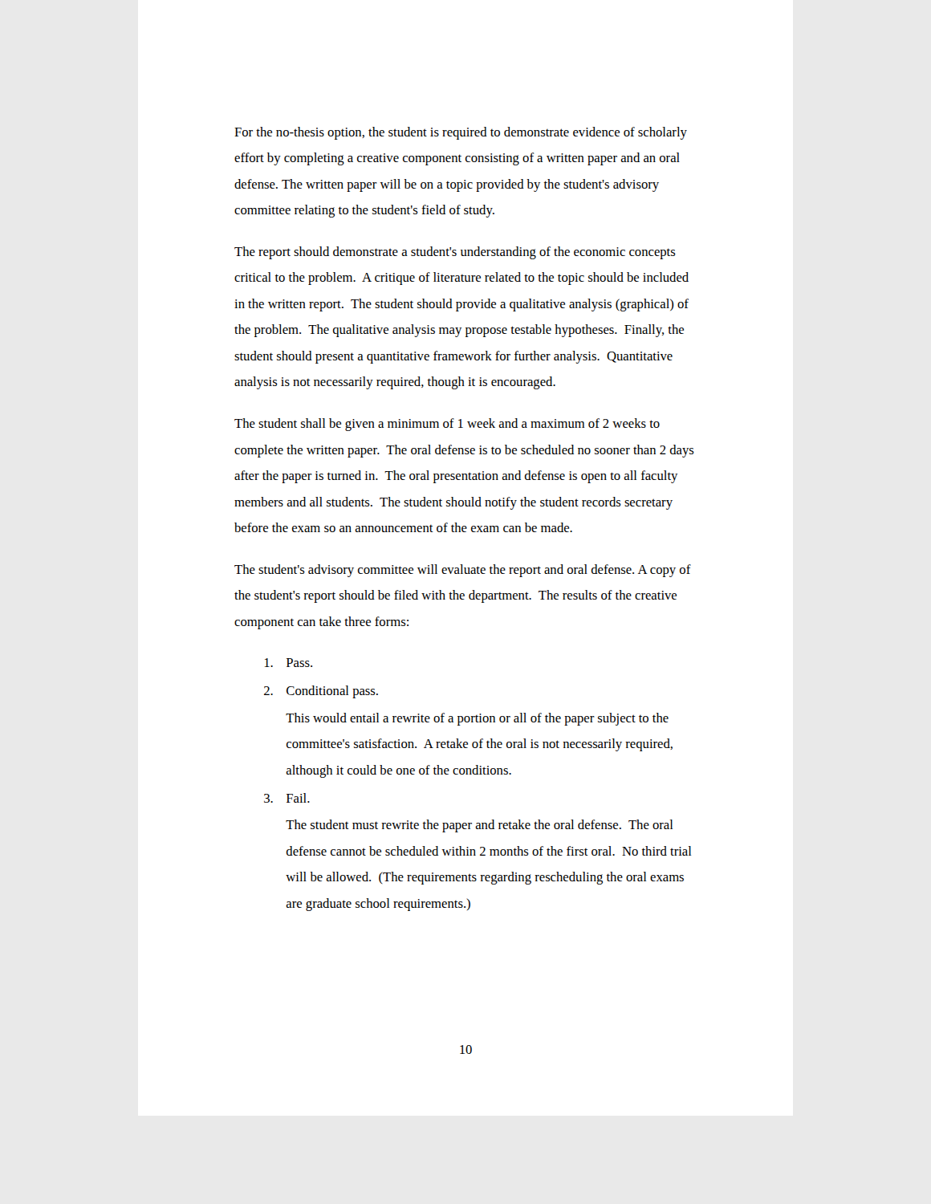For the no-thesis option, the student is required to demonstrate evidence of scholarly effort by completing a creative component consisting of a written paper and an oral defense. The written paper will be on a topic provided by the student's advisory committee relating to the student's field of study.
The report should demonstrate a student's understanding of the economic concepts critical to the problem. A critique of literature related to the topic should be included in the written report. The student should provide a qualitative analysis (graphical) of the problem. The qualitative analysis may propose testable hypotheses. Finally, the student should present a quantitative framework for further analysis. Quantitative analysis is not necessarily required, though it is encouraged.
The student shall be given a minimum of 1 week and a maximum of 2 weeks to complete the written paper. The oral defense is to be scheduled no sooner than 2 days after the paper is turned in. The oral presentation and defense is open to all faculty members and all students. The student should notify the student records secretary before the exam so an announcement of the exam can be made.
The student's advisory committee will evaluate the report and oral defense. A copy of the student's report should be filed with the department. The results of the creative component can take three forms:
Pass.
Conditional pass. This would entail a rewrite of a portion or all of the paper subject to the committee's satisfaction. A retake of the oral is not necessarily required, although it could be one of the conditions.
Fail. The student must rewrite the paper and retake the oral defense. The oral defense cannot be scheduled within 2 months of the first oral. No third trial will be allowed. (The requirements regarding rescheduling the oral exams are graduate school requirements.)
10